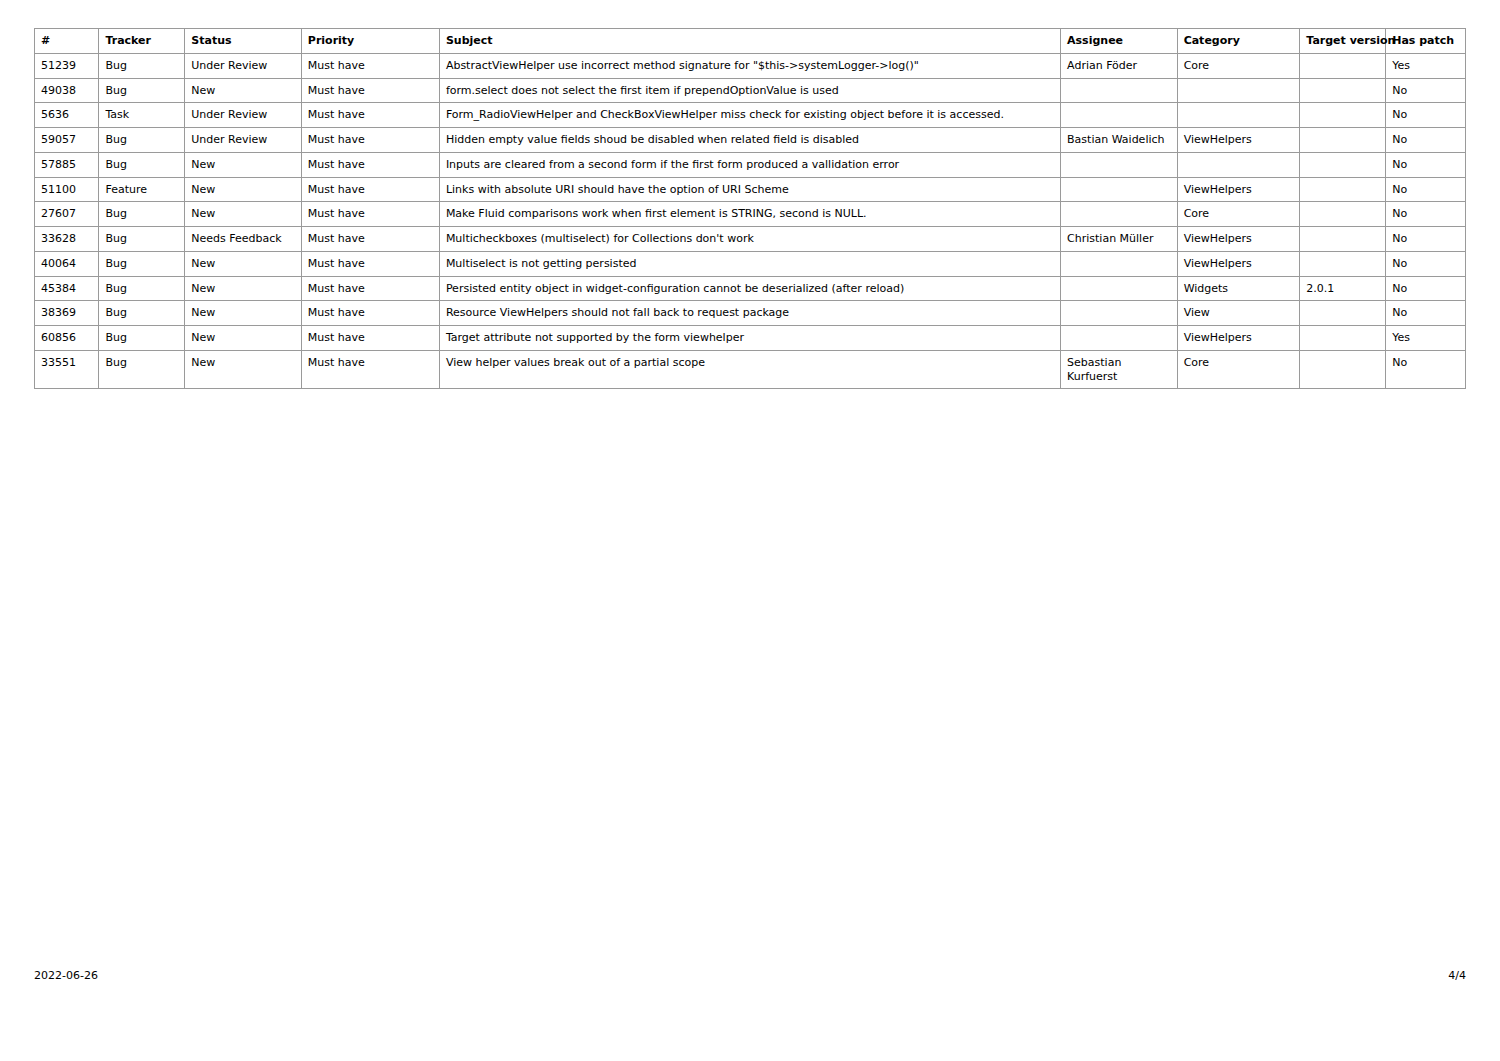| # | Tracker | Status | Priority | Subject | Assignee | Category | Target version | Has patch |
| --- | --- | --- | --- | --- | --- | --- | --- | --- |
| 51239 | Bug | Under Review | Must have | AbstractViewHelper use incorrect method signature for "$this->systemLogger->log()" | Adrian Föder | Core | | Yes |
| 49038 | Bug | New | Must have | form.select does not select the first item if prependOptionValue is used | | | | No |
| 5636 | Task | Under Review | Must have | Form_RadioViewHelper and CheckBoxViewHelper miss check for existing object before it is accessed. | | | | No |
| 59057 | Bug | Under Review | Must have | Hidden empty value fields shoud be disabled when related field is disabled | Bastian Waidelich | ViewHelpers | | No |
| 57885 | Bug | New | Must have | Inputs are cleared from a second form if the first form produced a vallidation error | | | | No |
| 51100 | Feature | New | Must have | Links with absolute URI should have the option of URI Scheme | | ViewHelpers | | No |
| 27607 | Bug | New | Must have | Make Fluid comparisons work when first element is STRING, second is NULL. | | Core | | No |
| 33628 | Bug | Needs Feedback | Must have | Multicheckboxes (multiselect) for Collections don't work | Christian Müller | ViewHelpers | | No |
| 40064 | Bug | New | Must have | Multiselect is not getting persisted | | ViewHelpers | | No |
| 45384 | Bug | New | Must have | Persisted entity object in widget-configuration cannot be deserialized (after reload) | | Widgets | 2.0.1 | No |
| 38369 | Bug | New | Must have | Resource ViewHelpers should not fall back to request package | | View | | No |
| 60856 | Bug | New | Must have | Target attribute not supported by the form viewhelper | | ViewHelpers | | Yes |
| 33551 | Bug | New | Must have | View helper values break out of a partial scope | Sebastian Kurfuerst | Core | | No |
2022-06-26 4/4